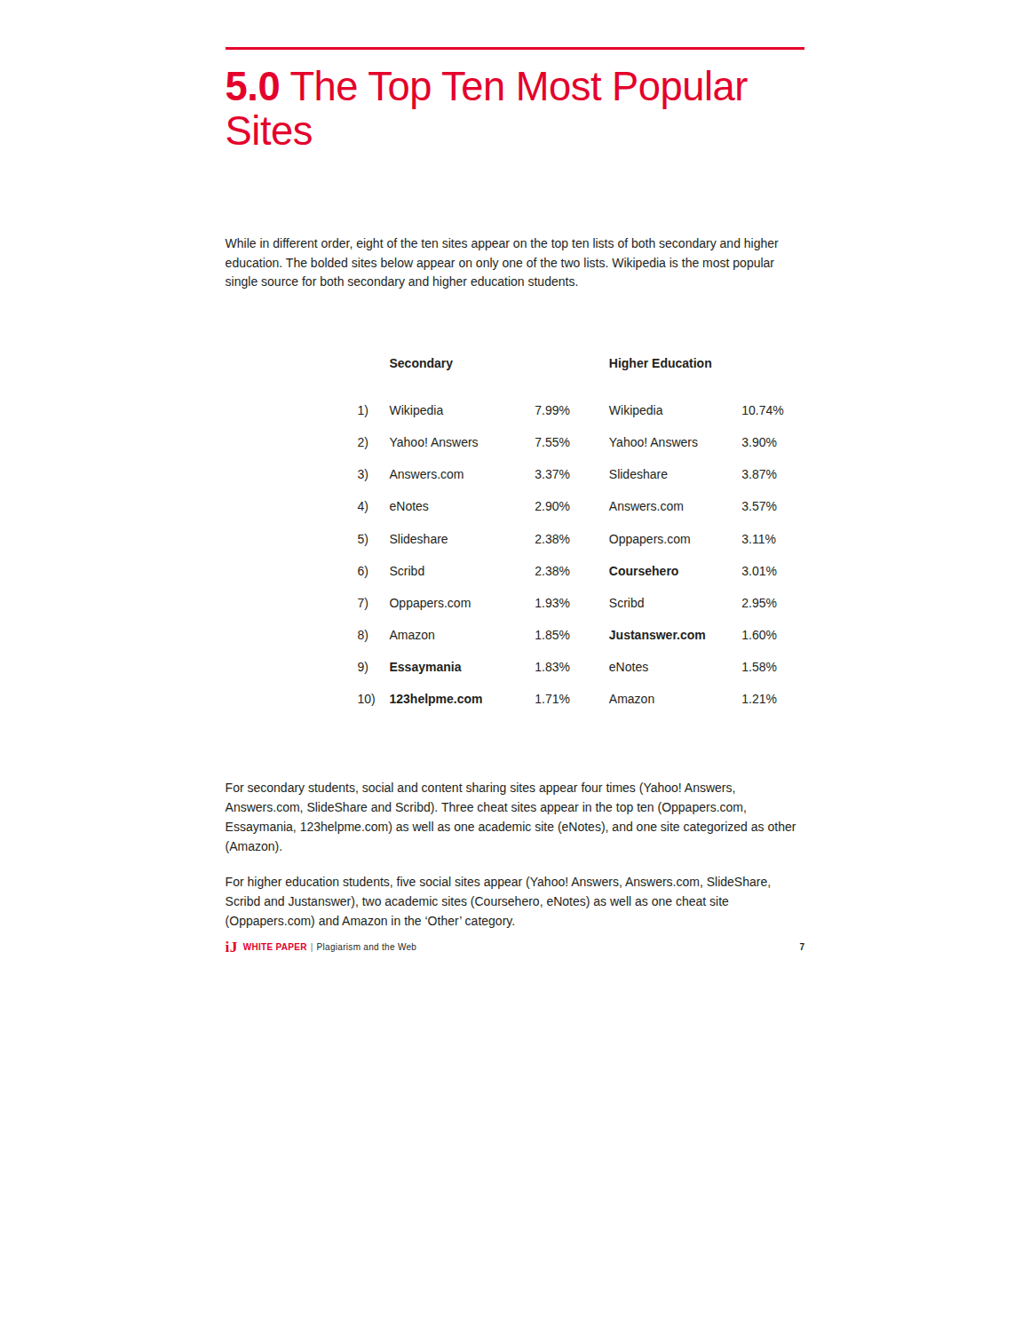5.0 The Top Ten Most Popular Sites
While in different order, eight of the ten sites appear on the top ten lists of both secondary and higher education. The bolded sites below appear on only one of the two lists. Wikipedia is the most popular single source for both secondary and higher education students.
| | Secondary | | Higher Education | |
| --- | --- | --- | --- | --- |
| 1) | Wikipedia | 7.99% | Wikipedia | 10.74% |
| 2) | Yahoo! Answers | 7.55% | Yahoo! Answers | 3.90% |
| 3) | Answers.com | 3.37% | Slideshare | 3.87% |
| 4) | eNotes | 2.90% | Answers.com | 3.57% |
| 5) | Slideshare | 2.38% | Oppapers.com | 3.11% |
| 6) | Scribd | 2.38% | Coursehero | 3.01% |
| 7) | Oppapers.com | 1.93% | Scribd | 2.95% |
| 8) | Amazon | 1.85% | Justanswer.com | 1.60% |
| 9) | Essaymania | 1.83% | eNotes | 1.58% |
| 10) | 123helpme.com | 1.71% | Amazon | 1.21% |
For secondary students, social and content sharing sites appear four times (Yahoo! Answers, Answers.com, SlideShare and Scribd). Three cheat sites appear in the top ten (Oppapers.com, Essaymania, 123helpme.com) as well as one academic site (eNotes), and one site categorized as other (Amazon).
For higher education students, five social sites appear (Yahoo! Answers, Answers.com, SlideShare, Scribd and Justanswer), two academic sites (Coursehero, eNotes) as well as one cheat site (Oppapers.com) and Amazon in the ‘Other’ category.
iJ WHITE PAPER | Plagiarism and the Web 7